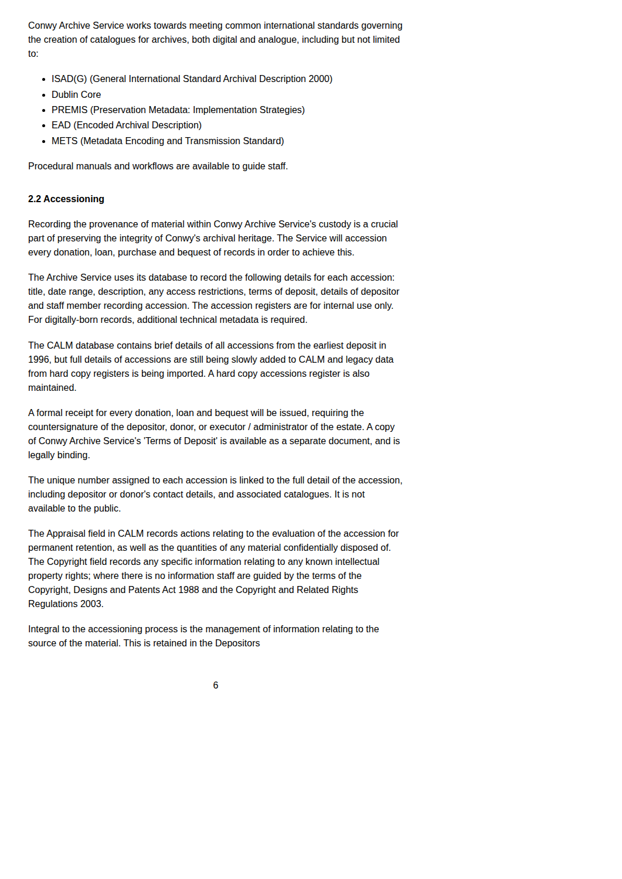Conwy Archive Service works towards meeting common international standards governing the creation of catalogues for archives, both digital and analogue, including but not limited to:
ISAD(G) (General International Standard Archival Description 2000)
Dublin Core
PREMIS (Preservation Metadata: Implementation Strategies)
EAD (Encoded Archival Description)
METS (Metadata Encoding and Transmission Standard)
Procedural manuals and workflows are available to guide staff.
2.2 Accessioning
Recording the provenance of material within Conwy Archive Service's custody is a crucial part of preserving the integrity of Conwy's archival heritage. The Service will accession every donation, loan, purchase and bequest of records in order to achieve this.
The Archive Service uses its database to record the following details for each accession: title, date range, description, any access restrictions, terms of deposit, details of depositor and staff member recording accession. The accession registers are for internal use only. For digitally-born records, additional technical metadata is required.
The CALM database contains brief details of all accessions from the earliest deposit in 1996, but full details of accessions are still being slowly added to CALM and legacy data from hard copy registers is being imported. A hard copy accessions register is also maintained.
A formal receipt for every donation, loan and bequest will be issued, requiring the countersignature of the depositor, donor, or executor / administrator of the estate. A copy of Conwy Archive Service's 'Terms of Deposit' is available as a separate document, and is legally binding.
The unique number assigned to each accession is linked to the full detail of the accession, including depositor or donor's contact details, and associated catalogues. It is not available to the public.
The Appraisal field in CALM records actions relating to the evaluation of the accession for permanent retention, as well as the quantities of any material confidentially disposed of. The Copyright field records any specific information relating to any known intellectual property rights; where there is no information staff are guided by the terms of the Copyright, Designs and Patents Act 1988 and the Copyright and Related Rights Regulations 2003.
Integral to the accessioning process is the management of information relating to the source of the material. This is retained in the Depositors
6